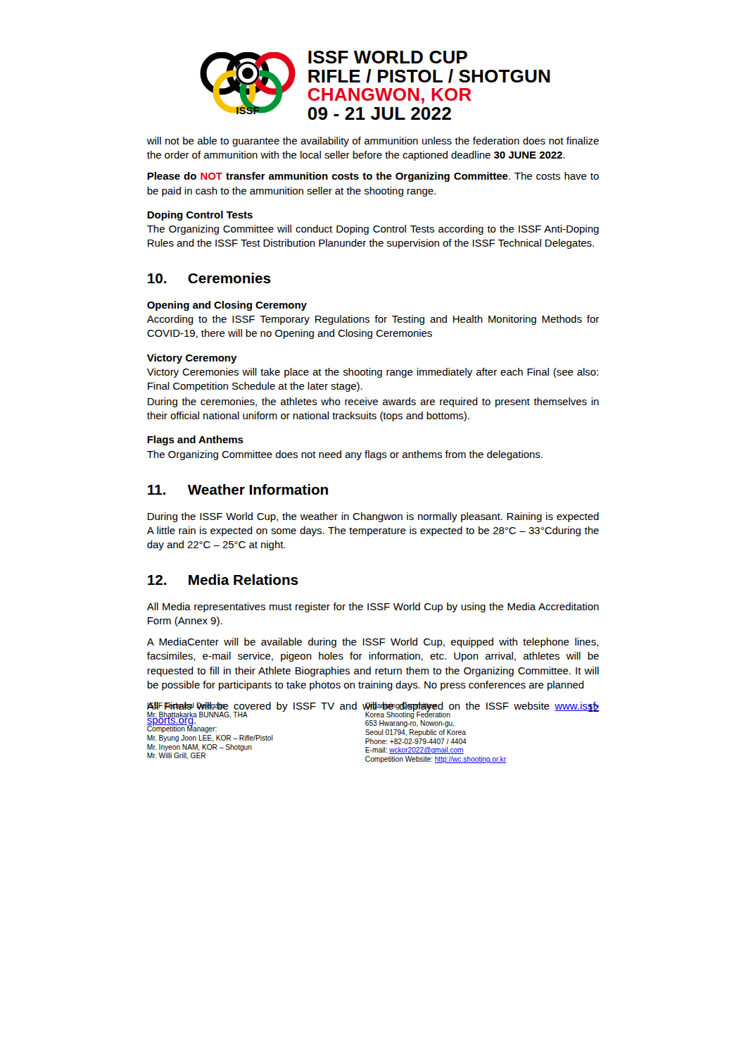ISSF
ISSF WORLD CUP
RIFLE / PISTOL / SHOTGUN
CHANGWON, KOR
09 - 21 JUL 2022
will not be able to guarantee the availability of ammunition unless the federation does not finalize the order of ammunition with the local seller before the captioned deadline 30 JUNE 2022.
Please do NOT transfer ammunition costs to the Organizing Committee. The costs have to be paid in cash to the ammunition seller at the shooting range.
Doping Control Tests
The Organizing Committee will conduct Doping Control Tests according to the ISSF Anti-Doping Rules and the ISSF Test Distribution Planunder the supervision of the ISSF Technical Delegates.
10. Ceremonies
Opening and Closing Ceremony
According to the ISSF Temporary Regulations for Testing and Health Monitoring Methods for COVID-19, there will be no Opening and Closing Ceremonies
Victory Ceremony
Victory Ceremonies will take place at the shooting range immediately after each Final (see also: Final Competition Schedule at the later stage).
During the ceremonies, the athletes who receive awards are required to present themselves in their official national uniform or national tracksuits (tops and bottoms).
Flags and Anthems
The Organizing Committee does not need any flags or anthems from the delegations.
11. Weather Information
During the ISSF World Cup, the weather in Changwon is normally pleasant. Raining is expected A little rain is expected on some days. The temperature is expected to be 28°C – 33°Cduring the day and 22°C – 25°C at night.
12. Media Relations
All Media representatives must register for the ISSF World Cup by using the Media Accreditation Form (Annex 9).
A MediaCenter will be available during the ISSF World Cup, equipped with telephone lines, facsimiles, e-mail service, pigeon holes for information, etc. Upon arrival, athletes will be requested to fill in their Athlete Biographies and return them to the Organizing Committee. It will be possible for participants to take photos on training days. No press conferences are planned
All Finals will be covered by ISSF TV and will be displayed on the ISSF website www.issf-sports.org.
ISSF Technical Delegate:
Mr. Bhattakarka BUNNAG, THA
Competition Manager:
Mr. Byung Joon LEE, KOR – Rifle/Pistol
Mr. Inyeon NAM, KOR – Shotgun
Mr. Willi Grill, GER
Organizing Committee:
Korea Shooting Federation
653 Hwarang-ro, Nowon-gu,
Seoul 01794, Republic of Korea
Phone: +82-02-979-4407 / 4404
E-mail: wckor2022@gmail.com
Competition Website: http://wc.shooting.or.kr
12